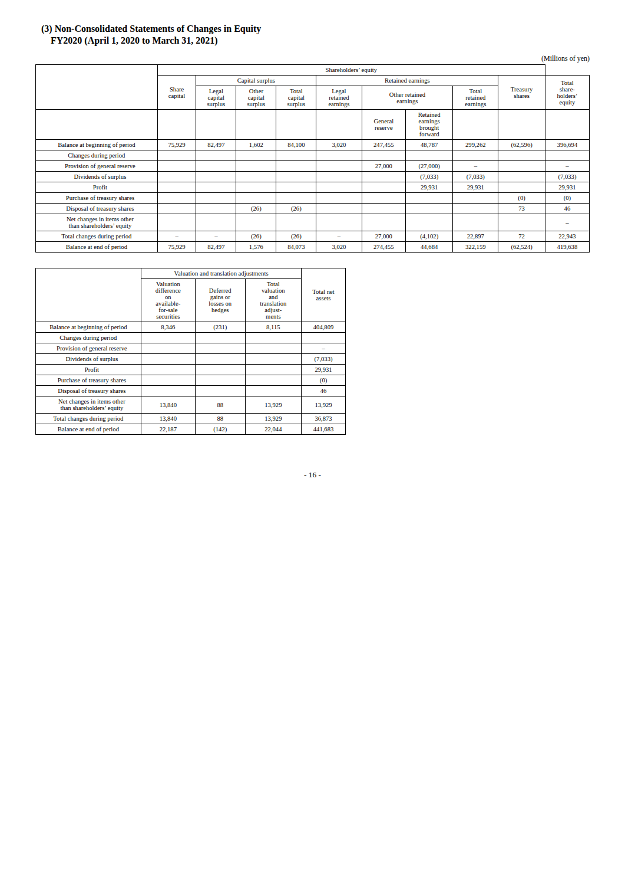(3) Non-Consolidated Statements of Changes in Equity
FY2020 (April 1, 2020 to March 31, 2021)
(Millions of yen)
| | Shareholders’ equity |
| --- | --- |
| Share capital | Capital surplus | Retained earnings | Treasury shares | Total share- holders’ equity |
| Legal capital surplus | Other capital surplus | Total capital surplus | Legal retained earnings | Other retained earnings | Total retained earnings |
| | | | | | | General reserve | Retained earnings brought forward | | | |
| Balance at beginning of period | 75,929 | 82,497 | 1,602 | 84,100 | 3,020 | 247,455 | 48,787 | 299,262 | (62,596) | 396,694 |
| Changes during period | | | | | | | | | | |
| Provision of general reserve | | | | | | 27,000 | (27,000) | – | | – |
| Dividends of surplus | | | | | | | (7,033) | (7,033) | | (7,033) |
| Profit | | | | | | | 29,931 | 29,931 | | 29,931 |
| Purchase of treasury shares | | | | | | | | | (0) | (0) |
| Disposal of treasury shares | | | (26) | (26) | | | | | 73 | 46 |
| Net changes in items other than shareholders’ equity | | | | | | | | | | – |
| Total changes during period | – | – | (26) | (26) | – | 27,000 | (4,102) | 22,897 | 72 | 22,943 |
| Balance at end of period | 75,929 | 82,497 | 1,576 | 84,073 | 3,020 | 274,455 | 44,684 | 322,159 | (62,524) | 419,638 |
| | Valuation and translation adjustments | Total net assets |
| --- | --- | --- |
| Valuation difference on available- for-sale securities | Deferred gains or losses on hedges | Total valuation and translation adjust- ments |
| Balance at beginning of period | 8,346 | (231) | 8,115 | 404,809 |
| Changes during period | | | | |
| Provision of general reserve | | | | – |
| Dividends of surplus | | | | (7,033) |
| Profit | | | | 29,931 |
| Purchase of treasury shares | | | | (0) |
| Disposal of treasury shares | | | | 46 |
| Net changes in items other than shareholders’ equity | 13,840 | 88 | 13,929 | 13,929 |
| Total changes during period | 13,840 | 88 | 13,929 | 36,873 |
| Balance at end of period | 22,187 | (142) | 22,044 | 441,683 |
- 16 -